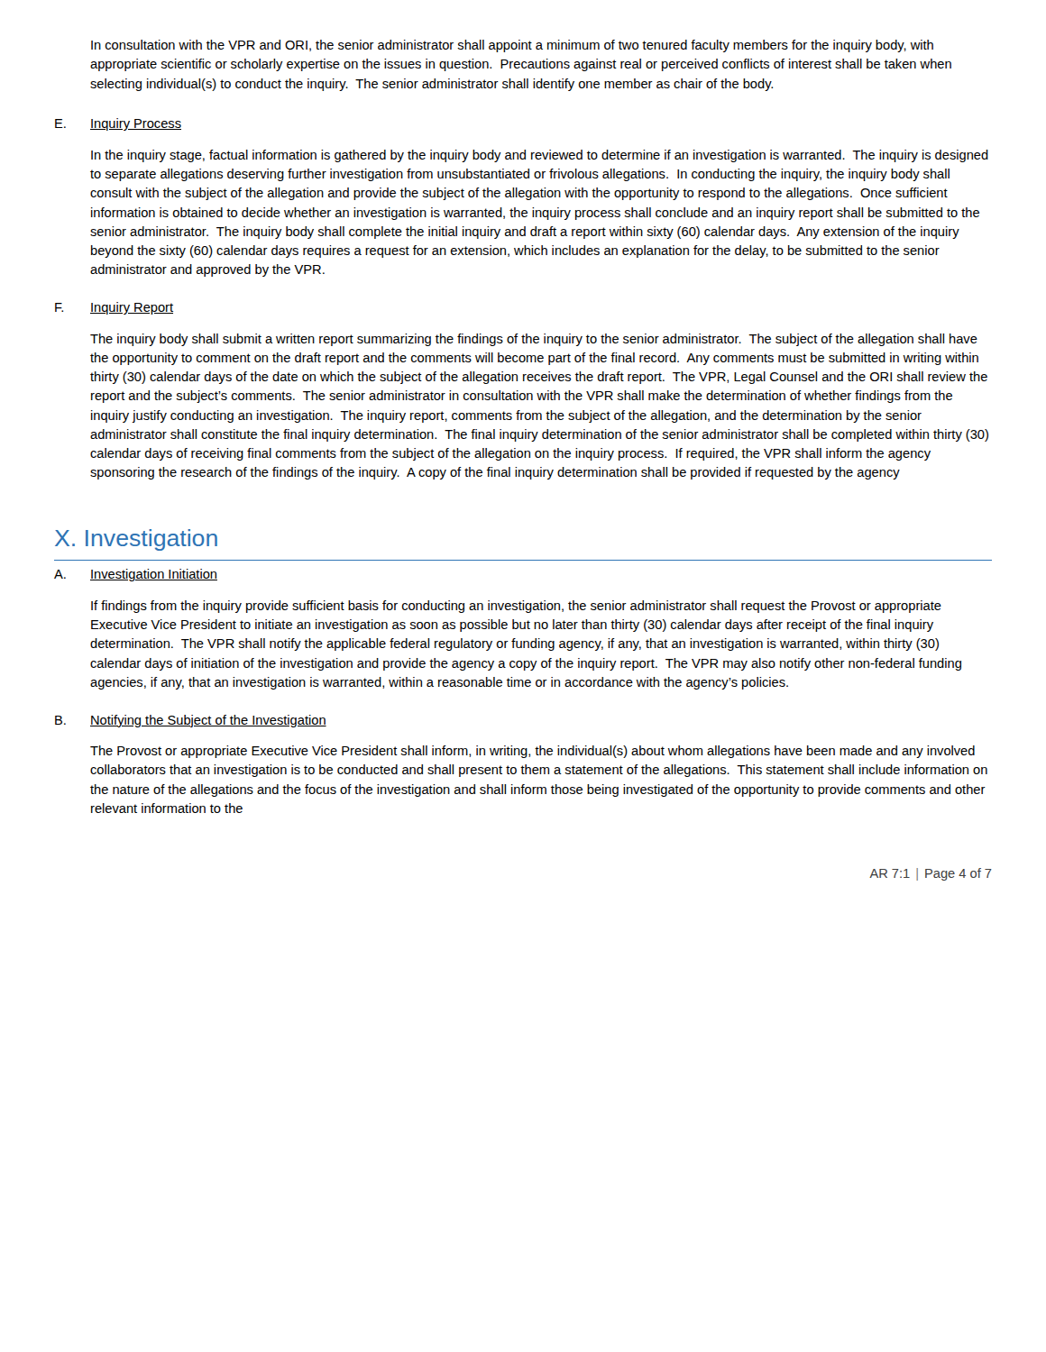In consultation with the VPR and ORI, the senior administrator shall appoint a minimum of two tenured faculty members for the inquiry body, with appropriate scientific or scholarly expertise on the issues in question. Precautions against real or perceived conflicts of interest shall be taken when selecting individual(s) to conduct the inquiry. The senior administrator shall identify one member as chair of the body.
E. Inquiry Process
In the inquiry stage, factual information is gathered by the inquiry body and reviewed to determine if an investigation is warranted. The inquiry is designed to separate allegations deserving further investigation from unsubstantiated or frivolous allegations. In conducting the inquiry, the inquiry body shall consult with the subject of the allegation and provide the subject of the allegation with the opportunity to respond to the allegations. Once sufficient information is obtained to decide whether an investigation is warranted, the inquiry process shall conclude and an inquiry report shall be submitted to the senior administrator. The inquiry body shall complete the initial inquiry and draft a report within sixty (60) calendar days. Any extension of the inquiry beyond the sixty (60) calendar days requires a request for an extension, which includes an explanation for the delay, to be submitted to the senior administrator and approved by the VPR.
F. Inquiry Report
The inquiry body shall submit a written report summarizing the findings of the inquiry to the senior administrator. The subject of the allegation shall have the opportunity to comment on the draft report and the comments will become part of the final record. Any comments must be submitted in writing within thirty (30) calendar days of the date on which the subject of the allegation receives the draft report. The VPR, Legal Counsel and the ORI shall review the report and the subject’s comments. The senior administrator in consultation with the VPR shall make the determination of whether findings from the inquiry justify conducting an investigation. The inquiry report, comments from the subject of the allegation, and the determination by the senior administrator shall constitute the final inquiry determination. The final inquiry determination of the senior administrator shall be completed within thirty (30) calendar days of receiving final comments from the subject of the allegation on the inquiry process. If required, the VPR shall inform the agency sponsoring the research of the findings of the inquiry. A copy of the final inquiry determination shall be provided if requested by the agency
X. Investigation
A. Investigation Initiation
If findings from the inquiry provide sufficient basis for conducting an investigation, the senior administrator shall request the Provost or appropriate Executive Vice President to initiate an investigation as soon as possible but no later than thirty (30) calendar days after receipt of the final inquiry determination. The VPR shall notify the applicable federal regulatory or funding agency, if any, that an investigation is warranted, within thirty (30) calendar days of initiation of the investigation and provide the agency a copy of the inquiry report. The VPR may also notify other non-federal funding agencies, if any, that an investigation is warranted, within a reasonable time or in accordance with the agency’s policies.
B. Notifying the Subject of the Investigation
The Provost or appropriate Executive Vice President shall inform, in writing, the individual(s) about whom allegations have been made and any involved collaborators that an investigation is to be conducted and shall present to them a statement of the allegations. This statement shall include information on the nature of the allegations and the focus of the investigation and shall inform those being investigated of the opportunity to provide comments and other relevant information to the
AR 7:1|Page 4 of 7